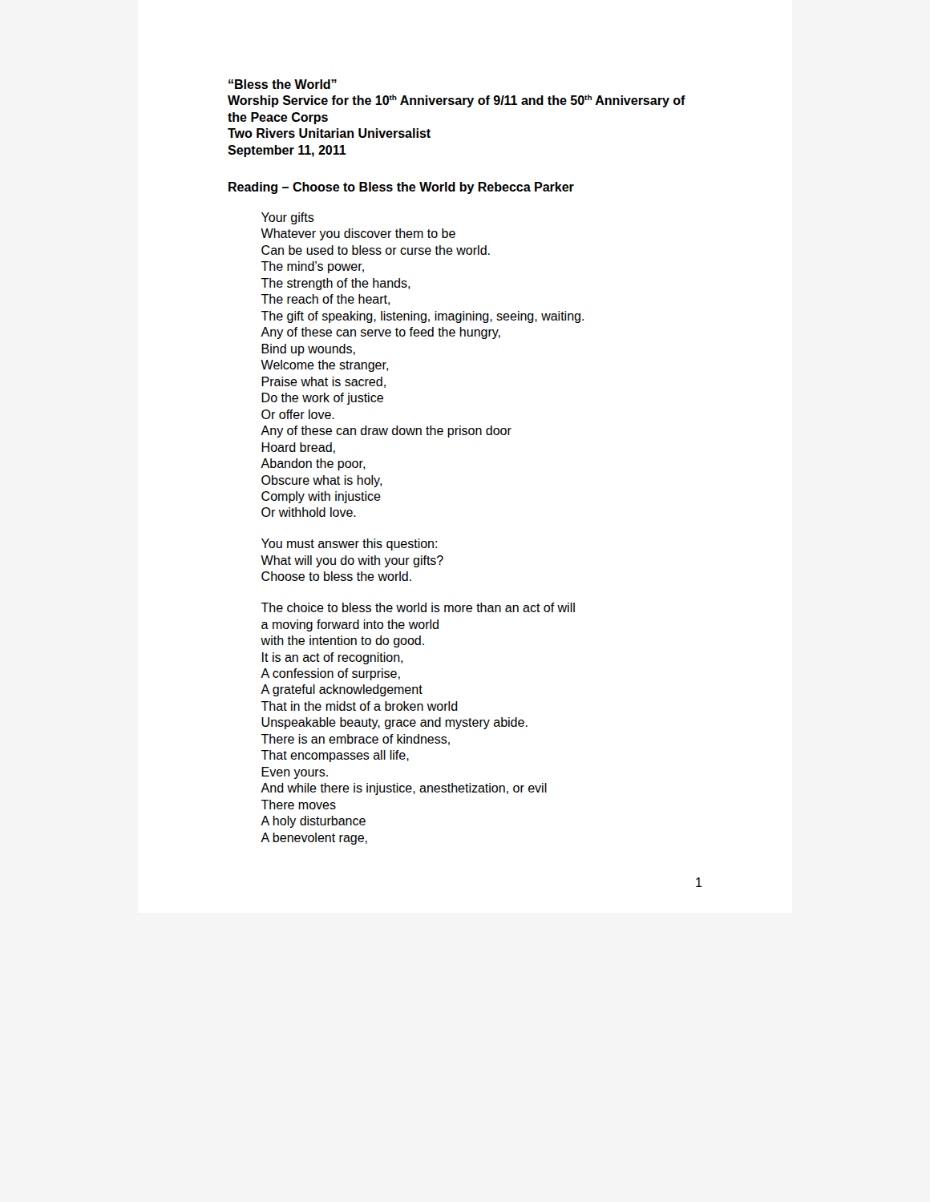“Bless the World”
Worship Service for the 10th Anniversary of 9/11 and the 50th Anniversary of the Peace Corps
Two Rivers Unitarian Universalist
September 11, 2011
Reading – Choose to Bless the World by Rebecca Parker
Your gifts
Whatever you discover them to be
Can be used to bless or curse the world.
The mind’s power,
The strength of the hands,
The reach of the heart,
The gift of speaking, listening, imagining, seeing, waiting.
Any of these can serve to feed the hungry,
Bind up wounds,
Welcome the stranger,
Praise what is sacred,
Do the work of justice
Or offer love.
Any of these can draw down the prison door
Hoard bread,
Abandon the poor,
Obscure what is holy,
Comply with injustice
Or withhold love.
You must answer this question:
What will you do with your gifts?
Choose to bless the world.
The choice to bless the world is more than an act of will
a moving forward into the world
with the intention to do good.
It is an act of recognition,
A confession of surprise,
A grateful acknowledgement
That in the midst of a broken world
Unspeakable beauty, grace and mystery abide.
There is an embrace of kindness,
That encompasses all life,
Even yours.
And while there is injustice, anesthetization, or evil
There moves
A holy disturbance
A benevolent rage,
1